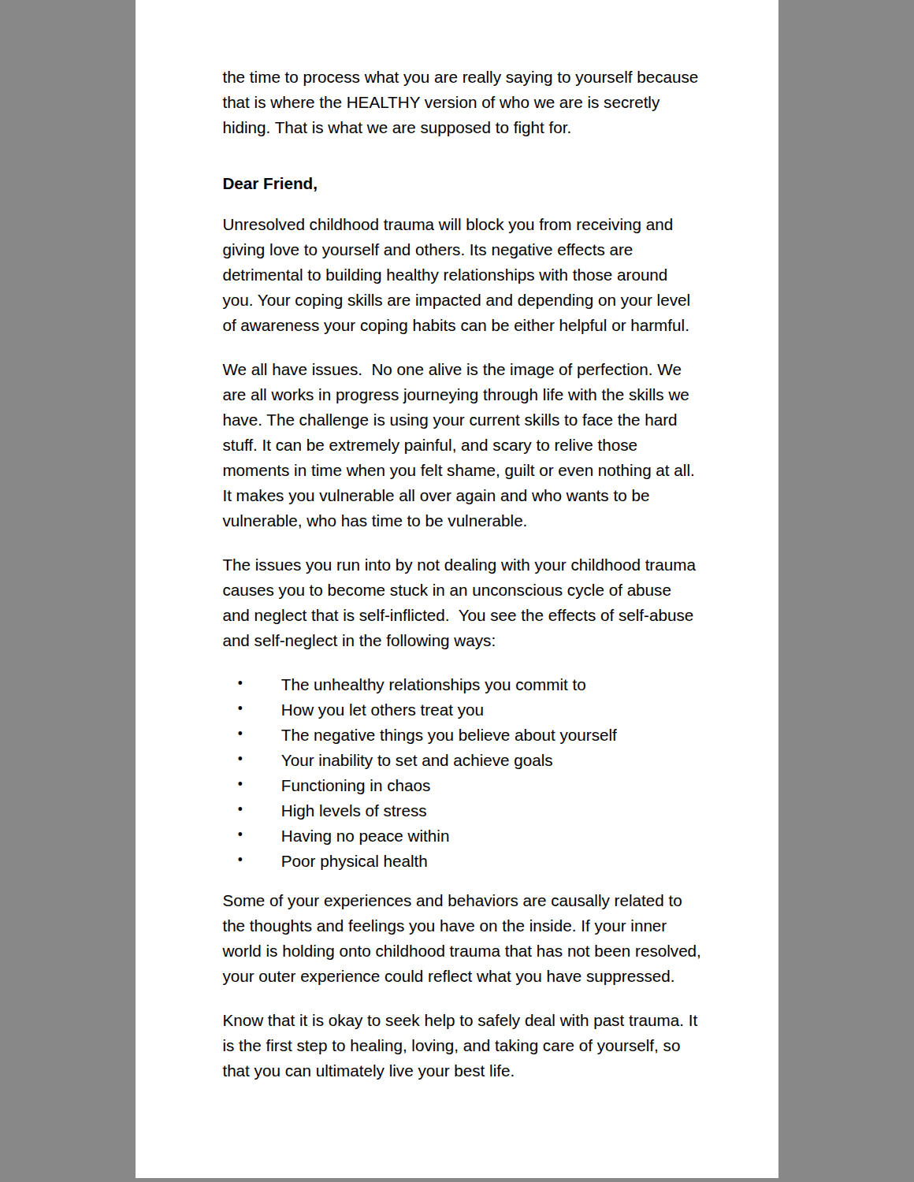the time to process what you are really saying to yourself because that is where the HEALTHY version of who we are is secretly hiding. That is what we are supposed to fight for.
Dear Friend,
Unresolved childhood trauma will block you from receiving and giving love to yourself and others. Its negative effects are detrimental to building healthy relationships with those around you. Your coping skills are impacted and depending on your level of awareness your coping habits can be either helpful or harmful.
We all have issues. No one alive is the image of perfection. We are all works in progress journeying through life with the skills we have. The challenge is using your current skills to face the hard stuff. It can be extremely painful, and scary to relive those moments in time when you felt shame, guilt or even nothing at all. It makes you vulnerable all over again and who wants to be vulnerable, who has time to be vulnerable.
The issues you run into by not dealing with your childhood trauma causes you to become stuck in an unconscious cycle of abuse and neglect that is self-inflicted. You see the effects of self-abuse and self-neglect in the following ways:
The unhealthy relationships you commit to
How you let others treat you
The negative things you believe about yourself
Your inability to set and achieve goals
Functioning in chaos
High levels of stress
Having no peace within
Poor physical health
Some of your experiences and behaviors are causally related to the thoughts and feelings you have on the inside. If your inner world is holding onto childhood trauma that has not been resolved, your outer experience could reflect what you have suppressed.
Know that it is okay to seek help to safely deal with past trauma. It is the first step to healing, loving, and taking care of yourself, so that you can ultimately live your best life.